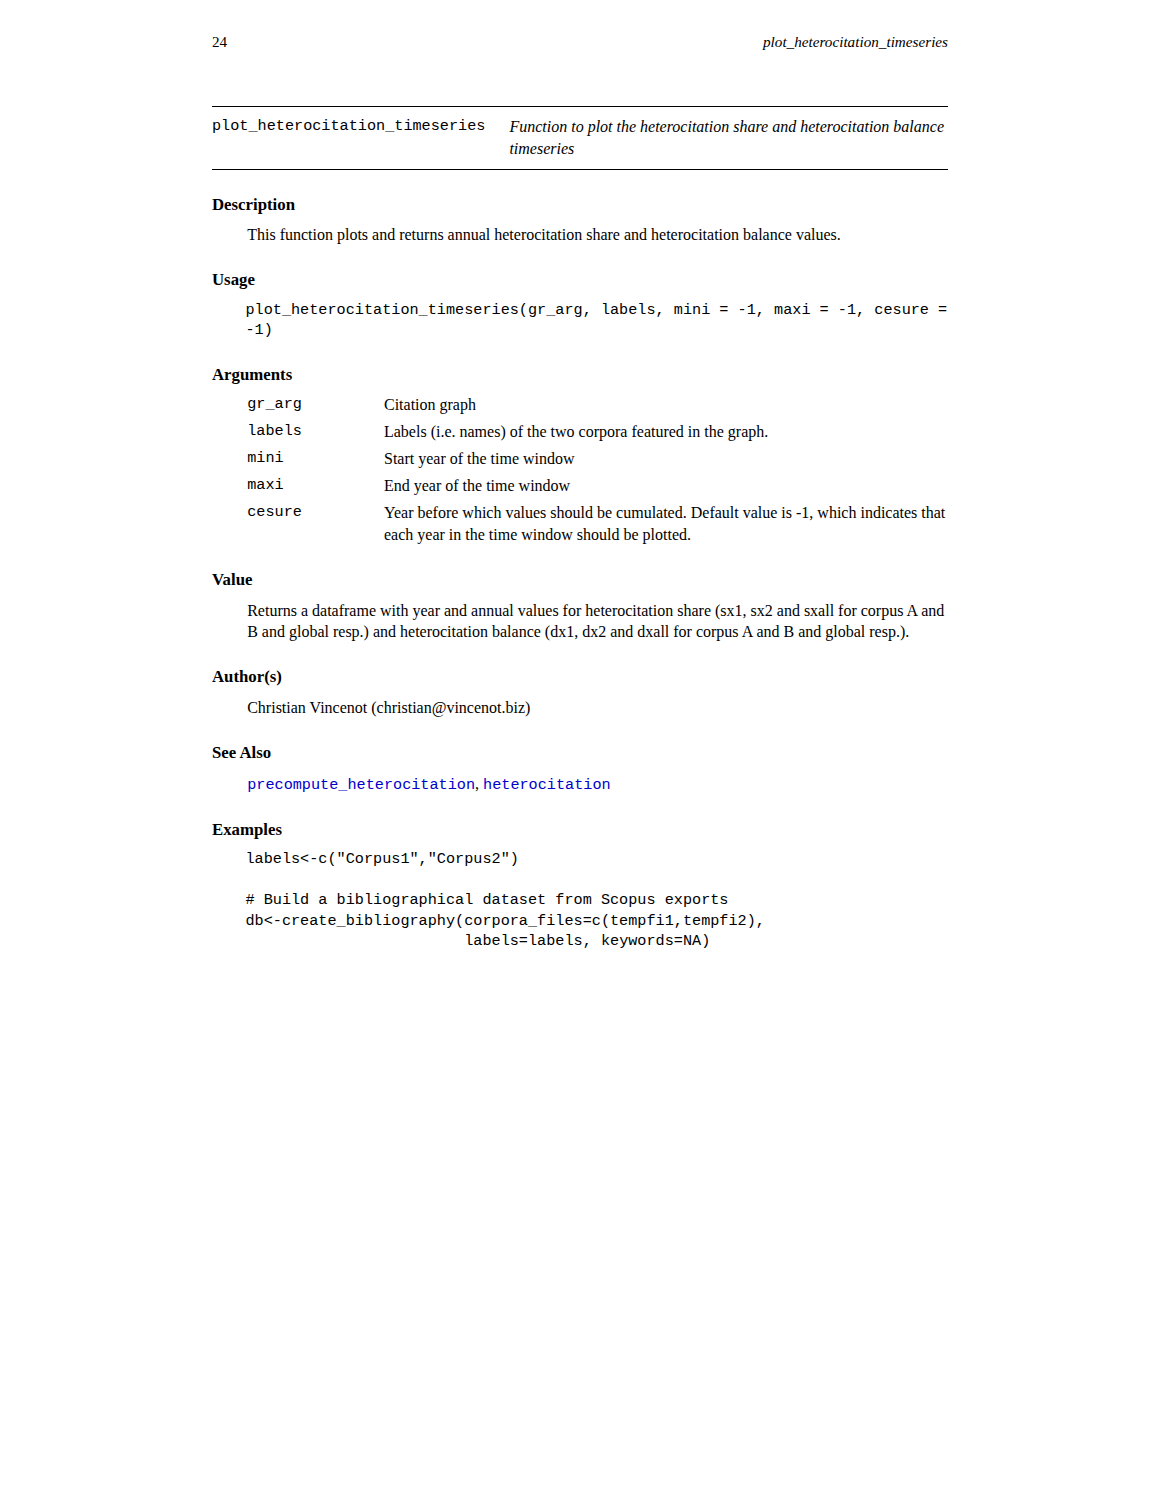24 plot_heterocitation_timeseries
plot_heterocitation_timeseries Function to plot the heterocitation share and heterocitation balance timeseries
Description
This function plots and returns annual heterocitation share and heterocitation balance values.
Usage
plot_heterocitation_timeseries(gr_arg, labels, mini = -1, maxi = -1, cesure = -1)
Arguments
gr_arg
Citation graph
labels
Labels (i.e. names) of the two corpora featured in the graph.
mini
Start year of the time window
maxi
End year of the time window
cesure
Year before which values should be cumulated. Default value is -1, which indicates that each year in the time window should be plotted.
Value
Returns a dataframe with year and annual values for heterocitation share (sx1, sx2 and sxall for corpus A and B and global resp.) and heterocitation balance (dx1, dx2 and dxall for corpus A and B and global resp.).
Author(s)
Christian Vincenot (christian@vincenot.biz)
See Also
precompute_heterocitation, heterocitation
Examples
labels<-c("Corpus1","Corpus2")

# Build a bibliographical dataset from Scopus exports
db<-create_bibliography(corpora_files=c(tempfi1,tempfi2),
                        labels=labels, keywords=NA)